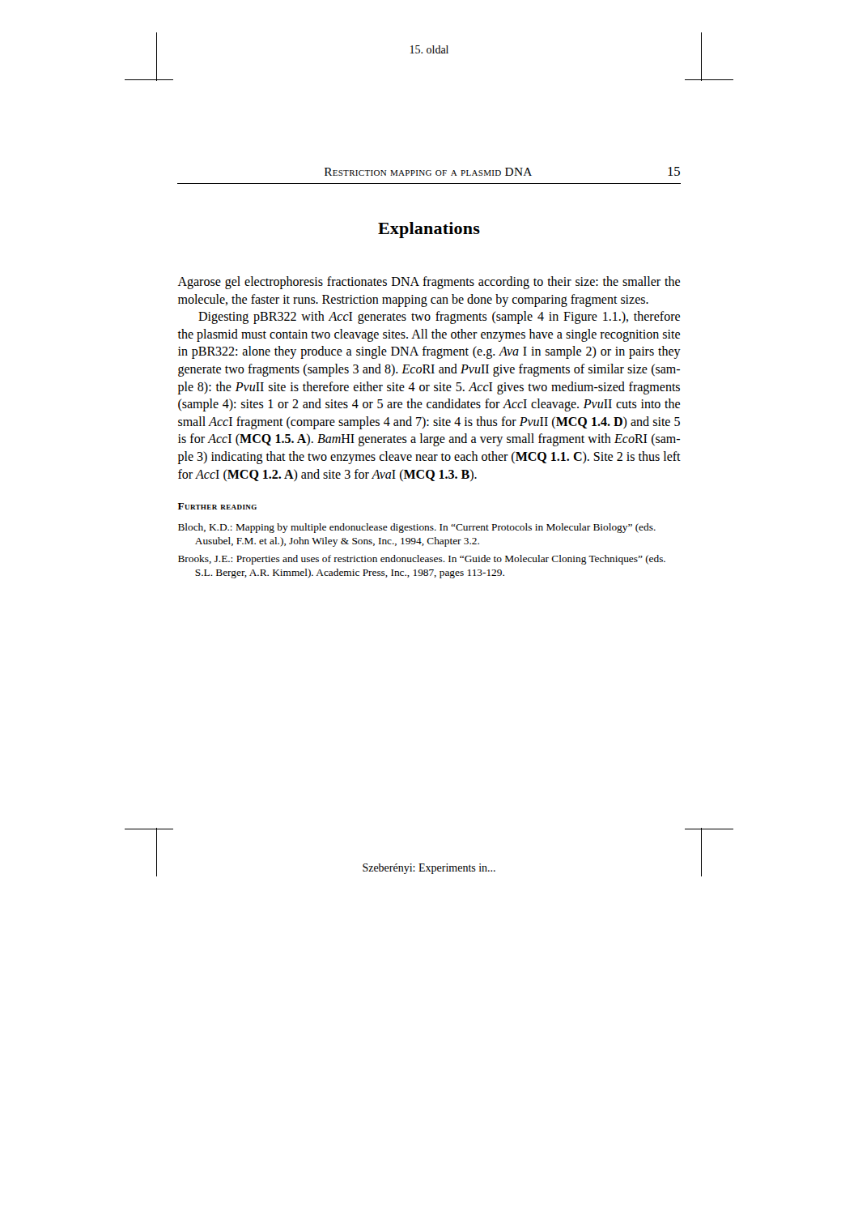15. oldal
Restriction mapping of a plasmid DNA 15
Explanations
Agarose gel electrophoresis fractionates DNA fragments according to their size: the smaller the molecule, the faster it runs. Restriction mapping can be done by comparing fragment sizes.
Digesting pBR322 with Acc I generates two fragments (sample 4 in Figure 1.1.), therefore the plasmid must contain two cleavage sites. All the other enzymes have a single recognition site in pBR322: alone they produce a single DNA fragment (e.g. Ava I in sample 2) or in pairs they generate two fragments (samples 3 and 8). Eco RI and Pvu II give fragments of similar size (sample 8): the Pvu II site is therefore either site 4 or site 5. Acc I gives two medium-sized fragments (sample 4): sites 1 or 2 and sites 4 or 5 are the candidates for Acc I cleavage. Pvu II cuts into the small Acc I fragment (compare samples 4 and 7): site 4 is thus for Pvu II (MCQ 1.4. D) and site 5 is for Acc I (MCQ 1.5. A). Bam HI generates a large and a very small fragment with Eco RI (sample 3) indicating that the two enzymes cleave near to each other (MCQ 1.1. C). Site 2 is thus left for Acc I (MCQ 1.2. A) and site 3 for Ava I (MCQ 1.3. B).
Further reading
Bloch, K.D.: Mapping by multiple endonuclease digestions. In “Current Protocols in Molecular Biology” (eds. Ausubel, F.M. et al.), John Wiley & Sons, Inc., 1994, Chapter 3.2.
Brooks, J.E.: Properties and uses of restriction endonucleases. In “Guide to Molecular Cloning Techniques” (eds. S.L. Berger, A.R. Kimmel). Academic Press, Inc., 1987, pages 113-129.
Szeberényi: Experiments in...